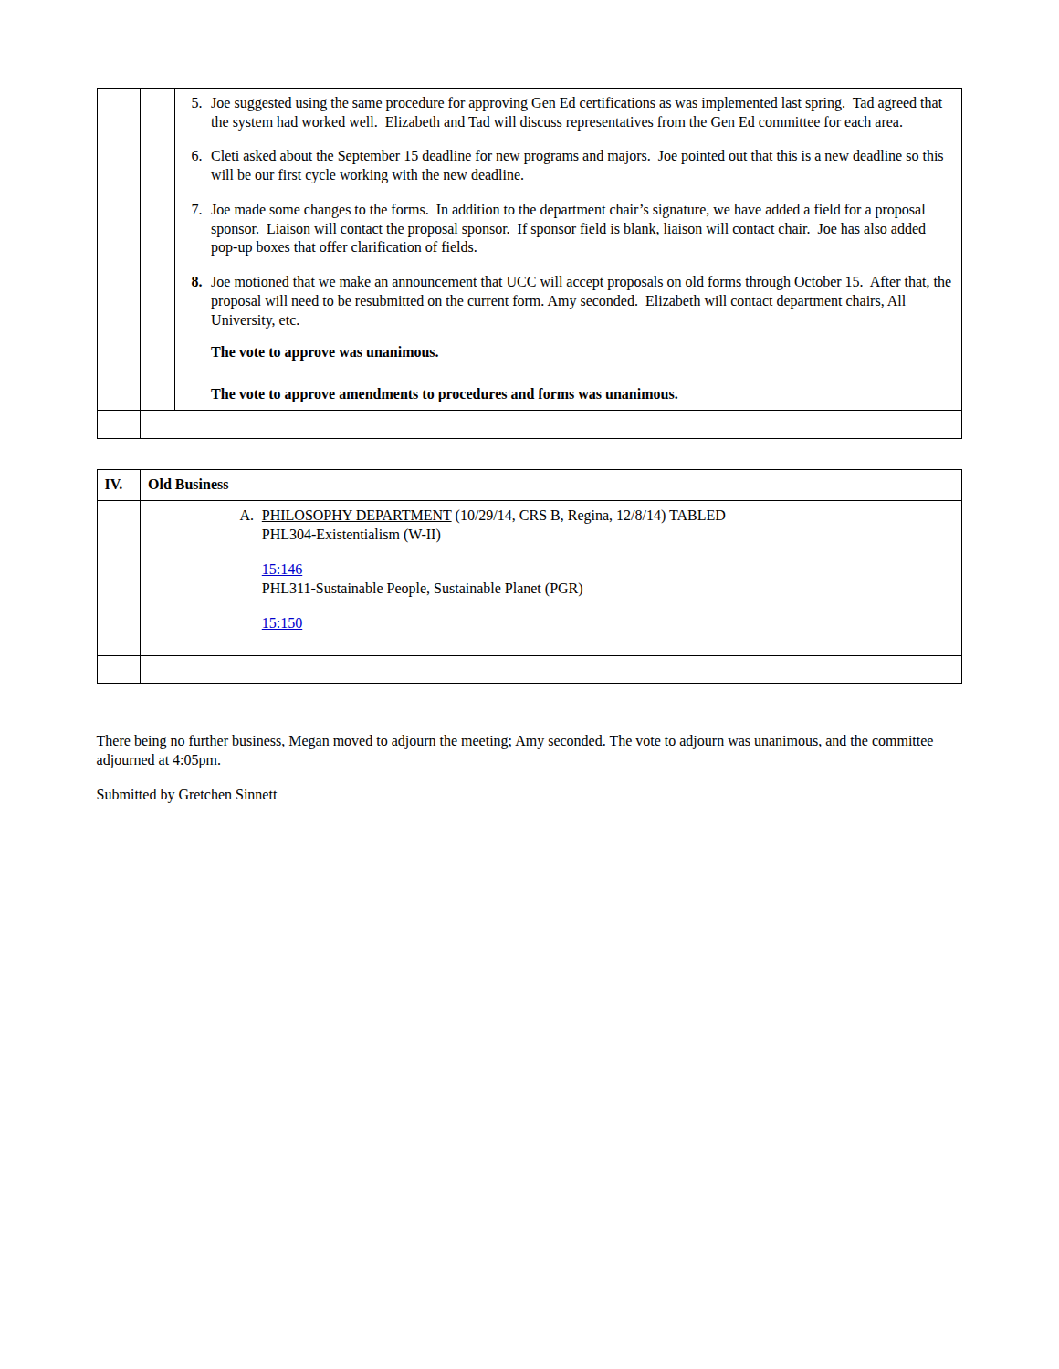| | | Joe suggested using the same procedure for approving Gen Ed certifications as was implemented last spring. Tad agreed that the system had worked well. Elizabeth and Tad will discuss representatives from the Gen Ed committee for each area. Cleti asked about the September 15 deadline for new programs and majors. Joe pointed out that this is a new deadline so this will be our first cycle working with the new deadline. Joe made some changes to the forms. In addition to the department chair’s signature, we have added a field for a proposal sponsor. Liaison will contact the proposal sponsor. If sponsor field is blank, liaison will contact chair. Joe has also added pop-up boxes that offer clarification of fields. Joe motioned that we make an announcement that UCC will accept proposals on old forms through October 15. After that, the proposal will need to be resubmitted on the current form. Amy seconded. Elizabeth will contact department chairs, All University, etc. The vote to approve was unanimous. The vote to approve amendments to procedures and forms was unanimous. |
| IV. | Old Business |
| | PHILOSOPHY DEPARTMENT (10/29/14, CRS B, Regina, 12/8/14) TABLED PHL304-Existentialism (W-II) 15:146 PHL311-Sustainable People, Sustainable Planet (PGR) 15:150 |
There being no further business, Megan moved to adjourn the meeting; Amy seconded. The vote to adjourn was unanimous, and the committee adjourned at 4:05pm.
Submitted by Gretchen Sinnett